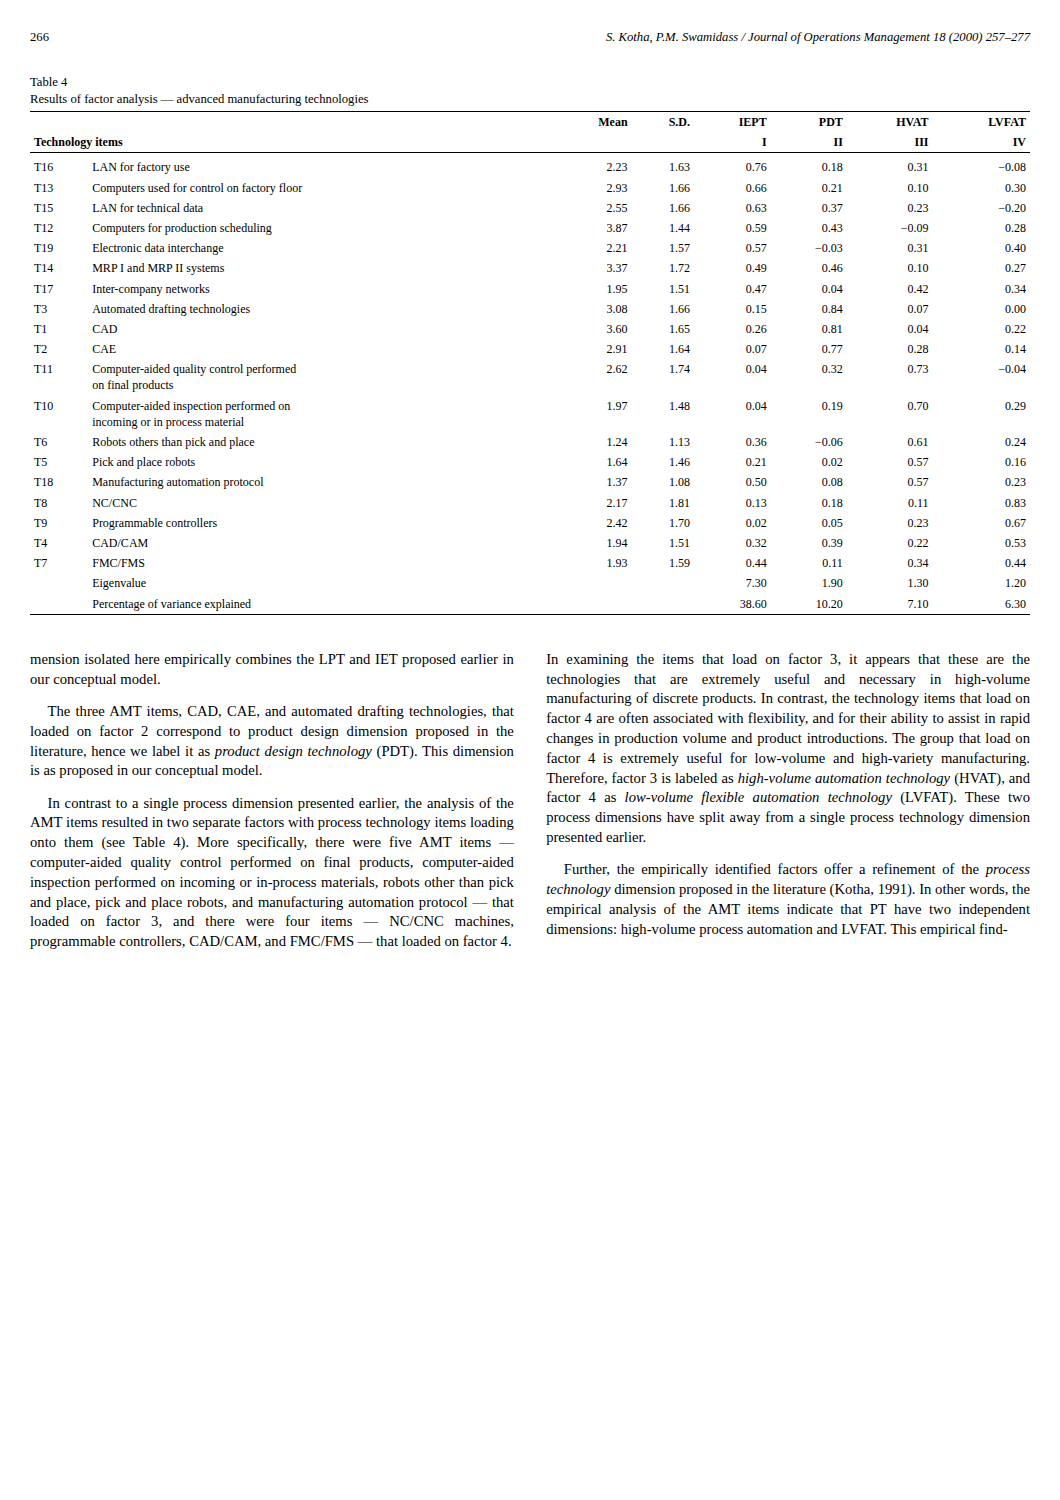266 S. Kotha, P.M. Swamidass / Journal of Operations Management 18 (2000) 257–277
Table 4 Results of factor analysis — advanced manufacturing technologies
| | Mean | S.D. | IEPT | PDT | HVAT | LVFAT |
| --- | --- | --- | --- | --- | --- | --- |
| Technology items | | | I | II | III | IV |
| T16 | LAN for factory use | 2.23 | 1.63 | 0.76 | 0.18 | 0.31 | −0.08 |
| T13 | Computers used for control on factory floor | 2.93 | 1.66 | 0.66 | 0.21 | 0.10 | 0.30 |
| T15 | LAN for technical data | 2.55 | 1.66 | 0.63 | 0.37 | 0.23 | −0.20 |
| T12 | Computers for production scheduling | 3.87 | 1.44 | 0.59 | 0.43 | −0.09 | 0.28 |
| T19 | Electronic data interchange | 2.21 | 1.57 | 0.57 | −0.03 | 0.31 | 0.40 |
| T14 | MRP I and MRP II systems | 3.37 | 1.72 | 0.49 | 0.46 | 0.10 | 0.27 |
| T17 | Inter-company networks | 1.95 | 1.51 | 0.47 | 0.04 | 0.42 | 0.34 |
| T3 | Automated drafting technologies | 3.08 | 1.66 | 0.15 | 0.84 | 0.07 | 0.00 |
| T1 | CAD | 3.60 | 1.65 | 0.26 | 0.81 | 0.04 | 0.22 |
| T2 | CAE | 2.91 | 1.64 | 0.07 | 0.77 | 0.28 | 0.14 |
| T11 | Computer-aided quality control performed on final products | 2.62 | 1.74 | 0.04 | 0.32 | 0.73 | −0.04 |
| T10 | Computer-aided inspection performed on incoming or in process material | 1.97 | 1.48 | 0.04 | 0.19 | 0.70 | 0.29 |
| T6 | Robots others than pick and place | 1.24 | 1.13 | 0.36 | −0.06 | 0.61 | 0.24 |
| T5 | Pick and place robots | 1.64 | 1.46 | 0.21 | 0.02 | 0.57 | 0.16 |
| T18 | Manufacturing automation protocol | 1.37 | 1.08 | 0.50 | 0.08 | 0.57 | 0.23 |
| T8 | NC/CNC | 2.17 | 1.81 | 0.13 | 0.18 | 0.11 | 0.83 |
| T9 | Programmable controllers | 2.42 | 1.70 | 0.02 | 0.05 | 0.23 | 0.67 |
| T4 | CAD/CAM | 1.94 | 1.51 | 0.32 | 0.39 | 0.22 | 0.53 |
| T7 | FMC/FMS | 1.93 | 1.59 | 0.44 | 0.11 | 0.34 | 0.44 |
| | Eigenvalue | | | 7.30 | 1.90 | 1.30 | 1.20 |
| | Percentage of variance explained | | | 38.60 | 10.20 | 7.10 | 6.30 |
mension isolated here empirically combines the LPT and IET proposed earlier in our conceptual model.
The three AMT items, CAD, CAE, and automated drafting technologies, that loaded on factor 2 correspond to product design dimension proposed in the literature, hence we label it as product design technology (PDT). This dimension is as proposed in our conceptual model.
In contrast to a single process dimension presented earlier, the analysis of the AMT items resulted in two separate factors with process technology items loading onto them (see Table 4). More specifically, there were five AMT items — computer-aided quality control performed on final products, computer-aided inspection performed on incoming or in-process materials, robots other than pick and place, pick and place robots, and manufacturing automation protocol — that loaded on factor 3, and there were four items — NC/CNC machines, programmable controllers, CAD/CAM, and FMC/FMS — that loaded on factor 4.
In examining the items that load on factor 3, it appears that these are the technologies that are extremely useful and necessary in high-volume manufacturing of discrete products. In contrast, the technology items that load on factor 4 are often associated with flexibility, and for their ability to assist in rapid changes in production volume and product introductions. The group that load on factor 4 is extremely useful for low-volume and high-variety manufacturing. Therefore, factor 3 is labeled as high-volume automation technology (HVAT), and factor 4 as low-volume flexible automation technology (LVFAT). These two process dimensions have split away from a single process technology dimension presented earlier.
Further, the empirically identified factors offer a refinement of the process technology dimension proposed in the literature (Kotha, 1991). In other words, the empirical analysis of the AMT items indicate that PT have two independent dimensions: high-volume process automation and LVFAT. This empirical find-